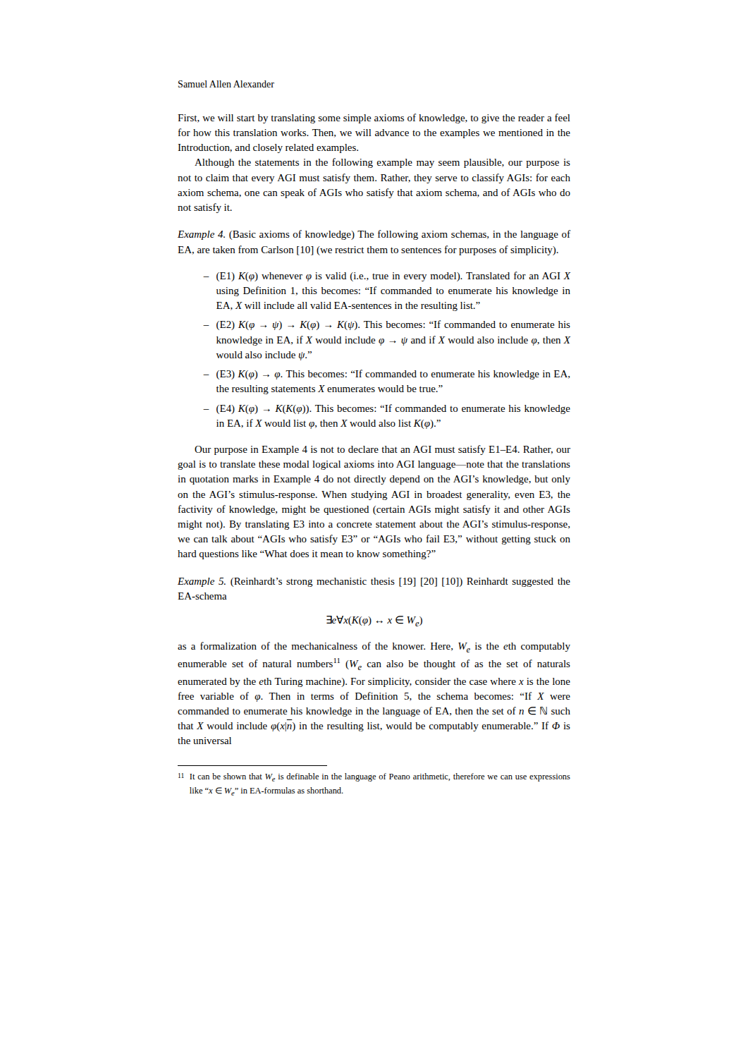Samuel Allen Alexander
First, we will start by translating some simple axioms of knowledge, to give the reader a feel for how this translation works. Then, we will advance to the examples we mentioned in the Introduction, and closely related examples.
Although the statements in the following example may seem plausible, our purpose is not to claim that every AGI must satisfy them. Rather, they serve to classify AGIs: for each axiom schema, one can speak of AGIs who satisfy that axiom schema, and of AGIs who do not satisfy it.
Example 4. (Basic axioms of knowledge) The following axiom schemas, in the language of EA, are taken from Carlson [10] (we restrict them to sentences for purposes of simplicity).
(E1) K(φ) whenever φ is valid (i.e., true in every model). Translated for an AGI X using Definition 1, this becomes: “If commanded to enumerate his knowledge in EA, X will include all valid EA-sentences in the resulting list.”
(E2) K(φ → ψ) → K(φ) → K(ψ). This becomes: “If commanded to enumerate his knowledge in EA, if X would include φ → ψ and if X would also include φ, then X would also include ψ.”
(E3) K(φ) → φ. This becomes: “If commanded to enumerate his knowledge in EA, the resulting statements X enumerates would be true.”
(E4) K(φ) → K(K(φ)). This becomes: “If commanded to enumerate his knowledge in EA, if X would list φ, then X would also list K(φ).”
Our purpose in Example 4 is not to declare that an AGI must satisfy E1–E4. Rather, our goal is to translate these modal logical axioms into AGI language—note that the translations in quotation marks in Example 4 do not directly depend on the AGI’s knowledge, but only on the AGI’s stimulus-response. When studying AGI in broadest generality, even E3, the factivity of knowledge, might be questioned (certain AGIs might satisfy it and other AGIs might not). By translating E3 into a concrete statement about the AGI’s stimulus-response, we can talk about “AGIs who satisfy E3” or “AGIs who fail E3,” without getting stuck on hard questions like “What does it mean to know something?”
Example 5. (Reinhardt’s strong mechanistic thesis [19] [20] [10]) Reinhardt suggested the EA-schema
∃e∀x(K(φ) ↔ x ∈ We)
as a formalization of the mechanicalness of the knower. Here, We is the eth computably enumerable set of natural numbers11 (We can also be thought of as the set of naturals enumerated by the eth Turing machine). For simplicity, consider the case where x is the lone free variable of φ. Then in terms of Definition 5, the schema becomes: “If X were commanded to enumerate his knowledge in the language of EA, then the set of n ∈ ℕ such that X would include φ(x|n) in the resulting list, would be computably enumerable.” If Φ is the universal
11 It can be shown that We is definable in the language of Peano arithmetic, therefore we can use expressions like “x ∈ We” in EA-formulas as shorthand.